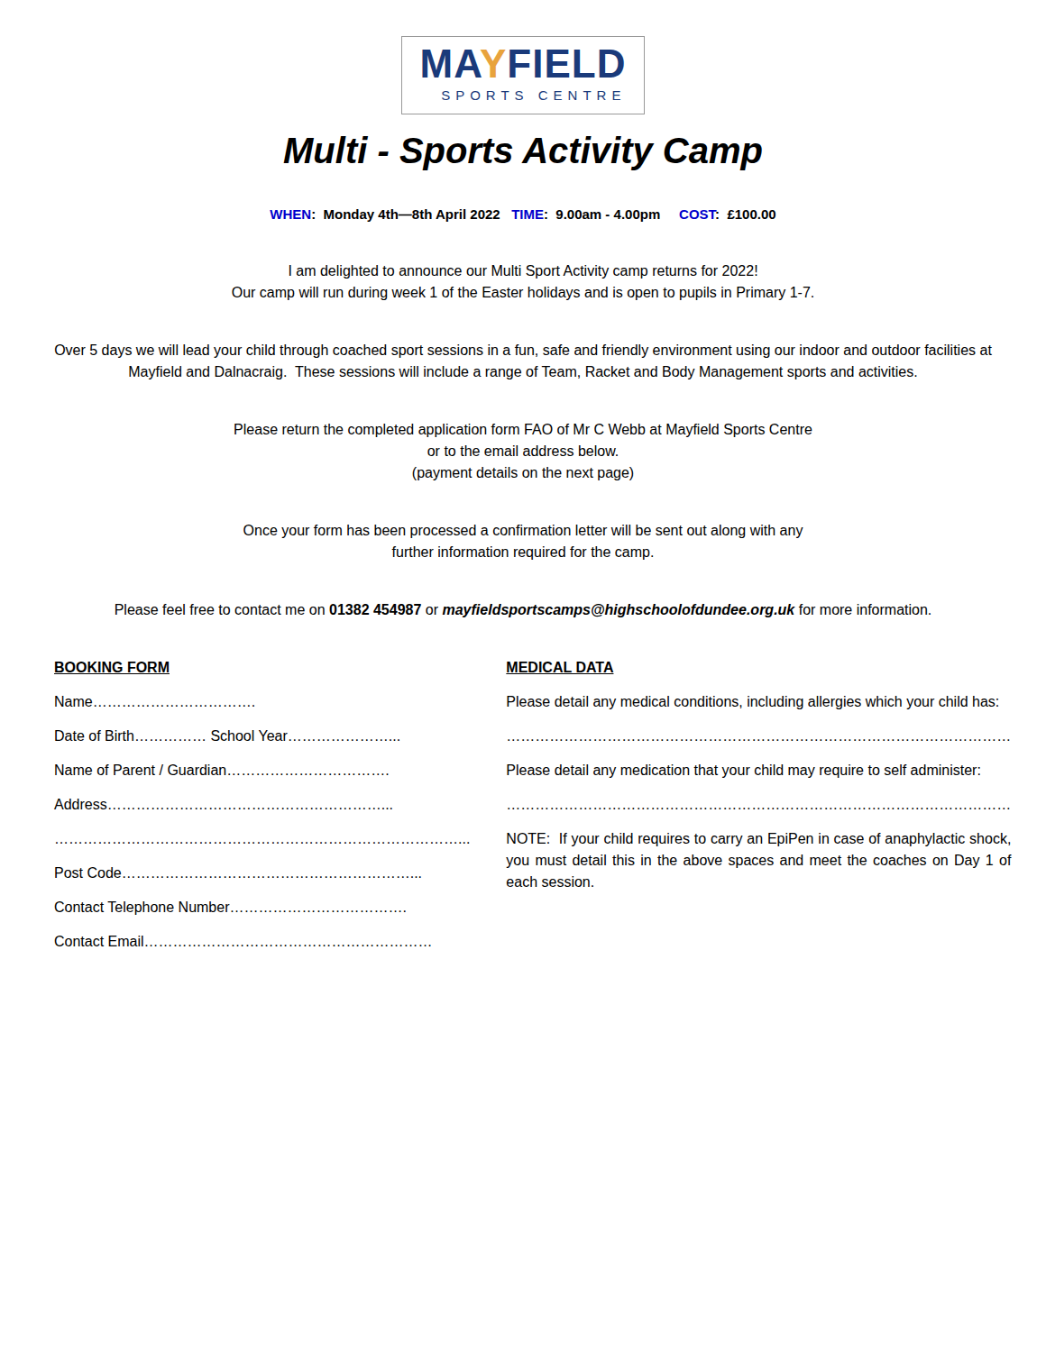MAYFIELD
SPORTS CENTRE
Multi - Sports Activity Camp
WHEN: Monday 4th—8th April 2022 TIME: 9.00am - 4.00pm COST: £100.00
I am delighted to announce our Multi Sport Activity camp returns for 2022!
Our camp will run during week 1 of the Easter holidays and is open to pupils in Primary 1-7.
Over 5 days we will lead your child through coached sport sessions in a fun, safe and friendly environment using our indoor and outdoor facilities at Mayfield and Dalnacraig. These sessions will include a range of Team, Racket and Body Management sports and activities.
Please return the completed application form FAO of Mr C Webb at Mayfield Sports Centre
or to the email address below.
(payment details on the next page)
Once your form has been processed a confirmation letter will be sent out along with any
further information required for the camp.
Please feel free to contact me on 01382 454987 or mayfieldsportscamps@highschoolofdundee.org.uk for more information.
BOOKING FORM
Name…………………………….
Date of Birth…………… School Year…………………...
Name of Parent / Guardian…………………………….
Address…………………………………………………...
…………………………………………………………………………...
Post Code……………………………………………………...
Contact Telephone Number……………………………….
Contact Email……………………………………………………
MEDICAL DATA
Please detail any medical conditions, including allergies which your child has:
……………………………………………………………………………………………
Please detail any medication that your child may require to self administer:
……………………………………………………………………………………………
NOTE: If your child requires to carry an EpiPen in case of anaphylactic shock, you must detail this in the above spaces and meet the coaches on Day 1 of each session.